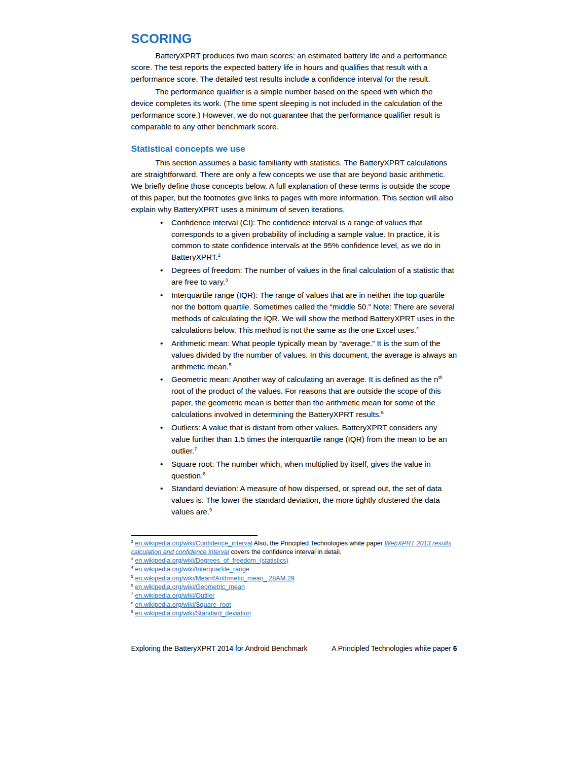SCORING
BatteryXPRT produces two main scores: an estimated battery life and a performance score. The test reports the expected battery life in hours and qualifies that result with a performance score. The detailed test results include a confidence interval for the result.
The performance qualifier is a simple number based on the speed with which the device completes its work. (The time spent sleeping is not included in the calculation of the performance score.) However, we do not guarantee that the performance qualifier result is comparable to any other benchmark score.
Statistical concepts we use
This section assumes a basic familiarity with statistics. The BatteryXPRT calculations are straightforward. There are only a few concepts we use that are beyond basic arithmetic. We briefly define those concepts below. A full explanation of these terms is outside the scope of this paper, but the footnotes give links to pages with more information. This section will also explain why BatteryXPRT uses a minimum of seven iterations.
Confidence interval (CI): The confidence interval is a range of values that corresponds to a given probability of including a sample value. In practice, it is common to state confidence intervals at the 95% confidence level, as we do in BatteryXPRT.2
Degrees of freedom: The number of values in the final calculation of a statistic that are free to vary.3
Interquartile range (IQR): The range of values that are in neither the top quartile nor the bottom quartile. Sometimes called the “middle 50.” Note: There are several methods of calculating the IQR. We will show the method BatteryXPRT uses in the calculations below. This method is not the same as the one Excel uses.4
Arithmetic mean: What people typically mean by “average.” It is the sum of the values divided by the number of values. In this document, the average is always an arithmetic mean.5
Geometric mean: Another way of calculating an average. It is defined as the nth root of the product of the values. For reasons that are outside the scope of this paper, the geometric mean is better than the arithmetic mean for some of the calculations involved in determining the BatteryXPRT results.6
Outliers: A value that is distant from other values. BatteryXPRT considers any value further than 1.5 times the interquartile range (IQR) from the mean to be an outlier.7
Square root: The number which, when multiplied by itself, gives the value in question.8
Standard deviation: A measure of how dispersed, or spread out, the set of data values is. The lower the standard deviation, the more tightly clustered the data values are.9
2 en.wikipedia.org/wiki/Confidence_interval Also, the Principled Technologies white paper WebXPRT 2013 results calculation and confidence interval covers the confidence interval in detail.
3 en.wikipedia.org/wiki/Degrees_of_freedom_(statistics)
4 en.wikipedia.org/wiki/Interquartile_range
5 en.wikipedia.org/wiki/Mean#Arithmetic_mean_.28AM.29
6 en.wikipedia.org/wiki/Geometric_mean
7 en.wikipedia.org/wiki/Outlier
8 en.wikipedia.org/wiki/Square_root
9 en.wikipedia.org/wiki/Standard_deviation
Exploring the BatteryXPRT 2014 for Android Benchmark
A Principled Technologies white paper 6